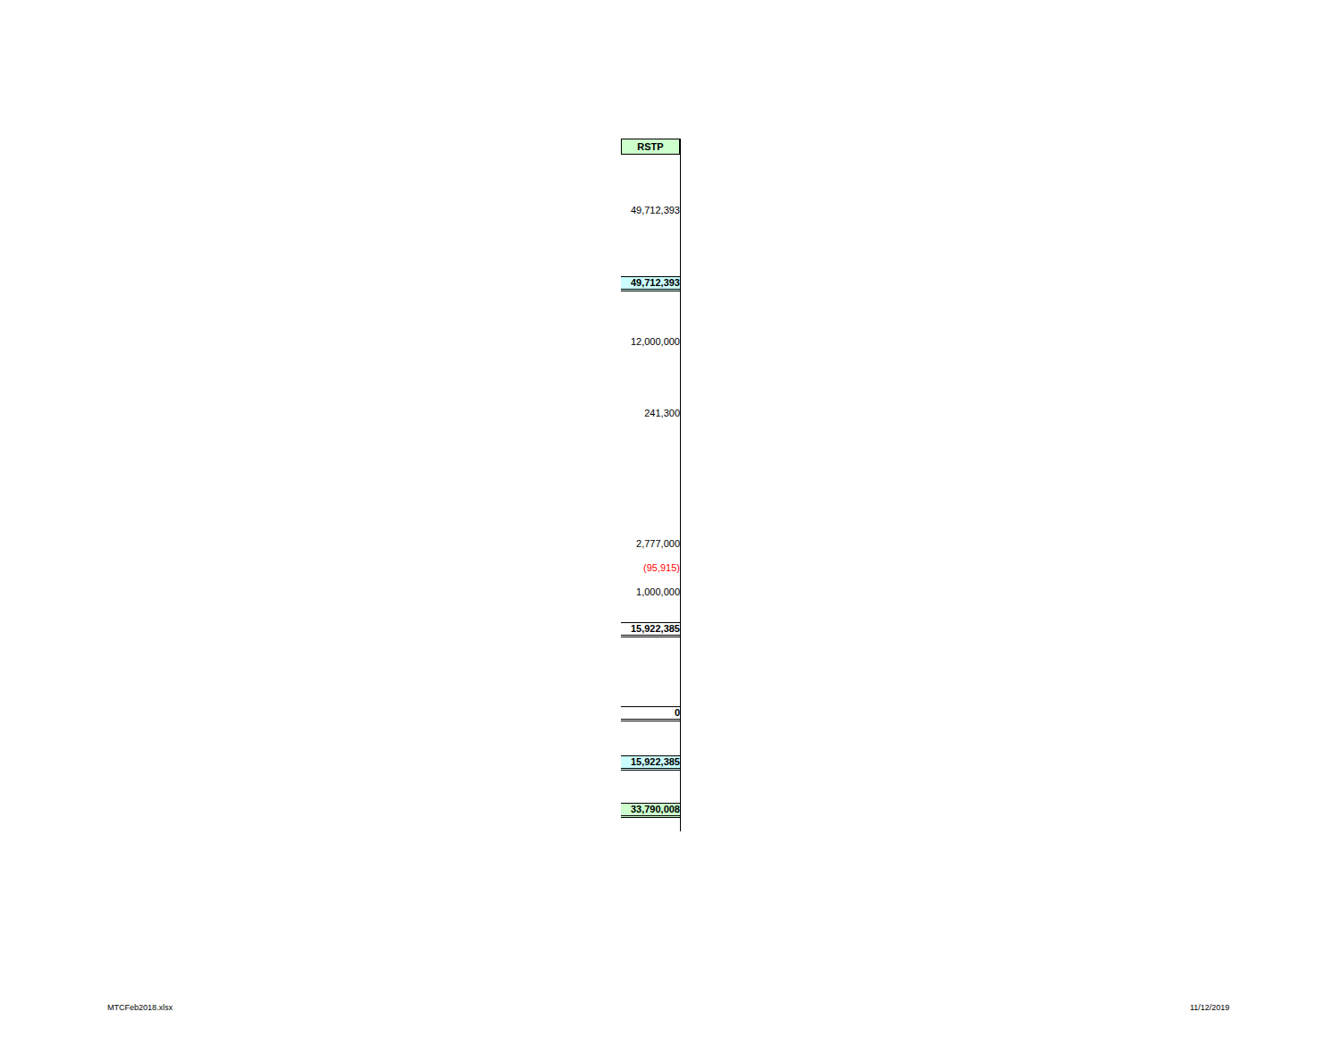RSTP
49,712,393
49,712,393
12,000,000
241,300
2,777,000
(95,915)
1,000,000
15,922,385
0
15,922,385
33,790,008
MTCFeb2018.xlsx
11/12/2019